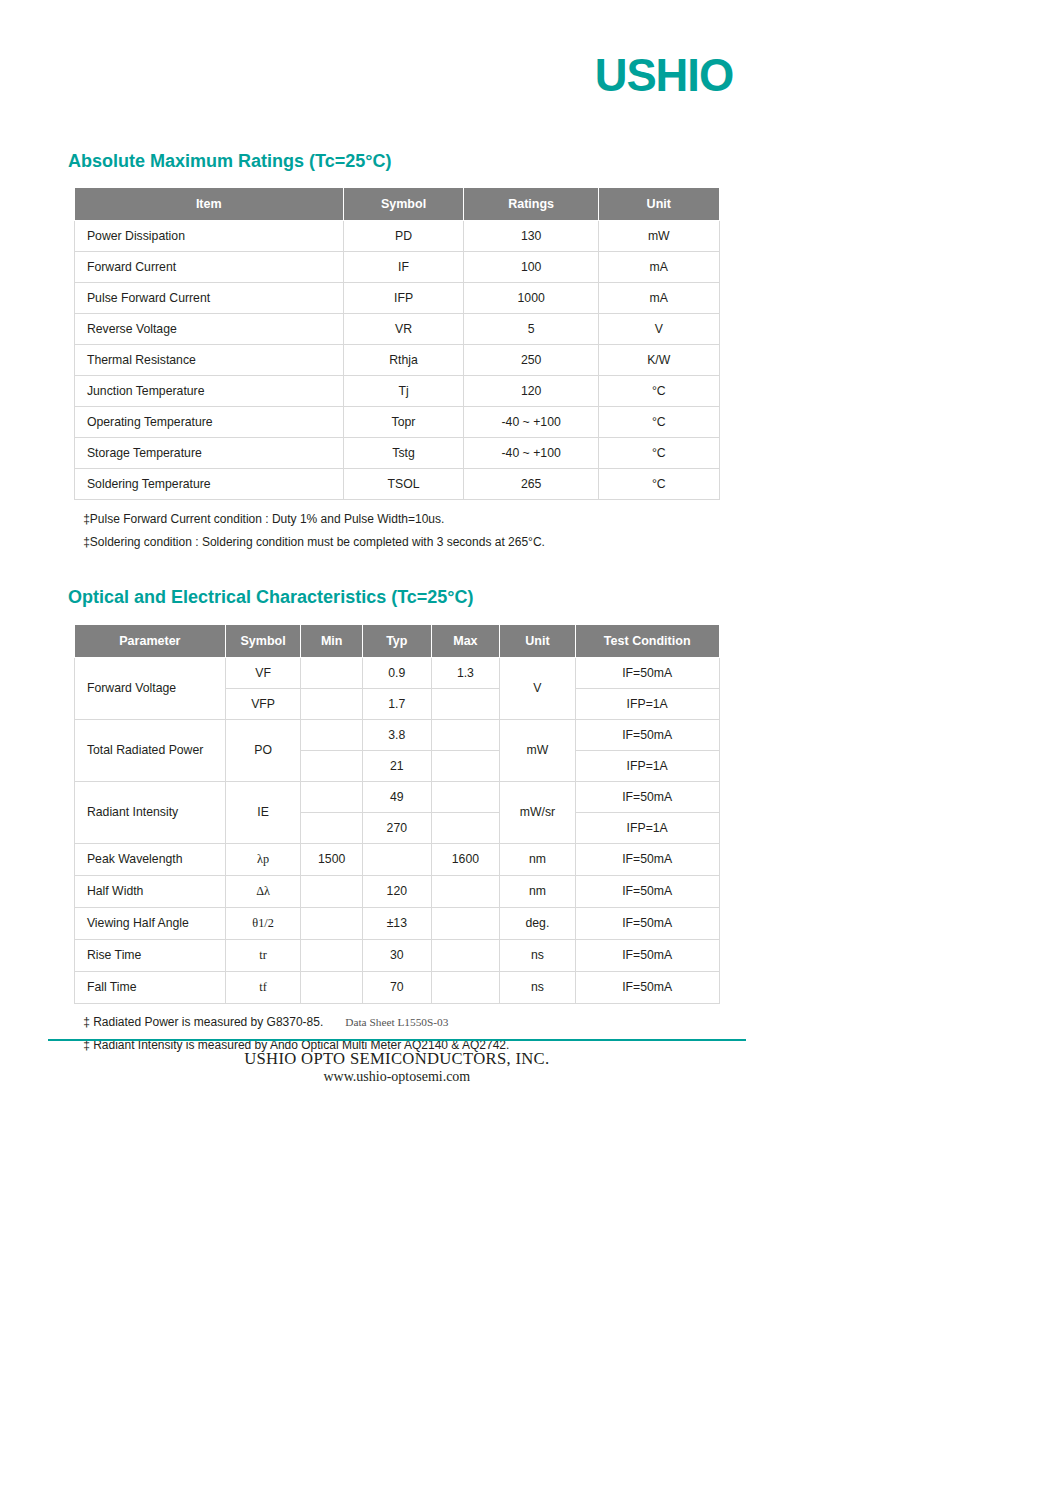USHIO
Absolute Maximum Ratings (Tc=25°C)
| Item | Symbol | Ratings | Unit |
| --- | --- | --- | --- |
| Power Dissipation | PD | 130 | mW |
| Forward Current | IF | 100 | mA |
| Pulse Forward Current | IFP | 1000 | mA |
| Reverse Voltage | VR | 5 | V |
| Thermal Resistance | Rthja | 250 | K/W |
| Junction Temperature | Tj | 120 | °C |
| Operating Temperature | Topr | -40 ~ +100 | °C |
| Storage Temperature | Tstg | -40 ~ +100 | °C |
| Soldering Temperature | TSOL | 265 | °C |
‡Pulse Forward Current condition : Duty 1% and Pulse Width=10us.
‡Soldering condition : Soldering condition must be completed with 3 seconds at 265°C.
Optical and Electrical Characteristics (Tc=25°C)
| Parameter | Symbol | Min | Typ | Max | Unit | Test Condition |
| --- | --- | --- | --- | --- | --- | --- |
| Forward Voltage | VF | | 0.9 | 1.3 | V | IF=50mA |
| VFP | | 1.7 | | IFP=1A |
| Total Radiated Power | PO | | 3.8 | | mW | IF=50mA |
| | 21 | | IFP=1A |
| Radiant Intensity | IE | | 49 | | mW/sr | IF=50mA |
| | 270 | | IFP=1A |
| Peak Wavelength | λp | 1500 | | 1600 | nm | IF=50mA |
| Half Width | Δλ | | 120 | | nm | IF=50mA |
| Viewing Half Angle | θ1/2 | | ±13 | | deg. | IF=50mA |
| Rise Time | tr | | 30 | | ns | IF=50mA |
| Fall Time | tf | | 70 | | ns | IF=50mA |
‡ Radiated Power is measured by G8370-85.
‡ Radiant Intensity is measured by Ando Optical Multi Meter AQ2140 & AQ2742.
Data Sheet L1550S-03
USHIO OPTO SEMICONDUCTORS, INC.
www.ushio-optosemi.com